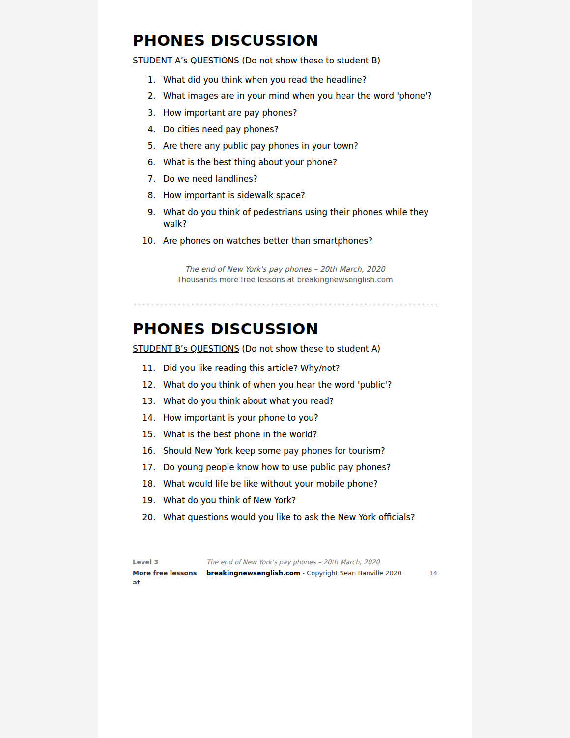PHONES DISCUSSION
STUDENT A’s QUESTIONS (Do not show these to student B)
What did you think when you read the headline?
What images are in your mind when you hear the word 'phone'?
How important are pay phones?
Do cities need pay phones?
Are there any public pay phones in your town?
What is the best thing about your phone?
Do we need landlines?
How important is sidewalk space?
What do you think of pedestrians using their phones while they walk?
Are phones on watches better than smartphones?
The end of New York's pay phones – 20th March, 2020
Thousands more free lessons at breakingnewsenglish.com
---------------------------------------------------------------------------
PHONES DISCUSSION
STUDENT B’s QUESTIONS (Do not show these to student A)
Did you like reading this article? Why/not?
What do you think of when you hear the word 'public'?
What do you think about what you read?
How important is your phone to you?
What is the best phone in the world?
Should New York keep some pay phones for tourism?
Do young people know how to use public pay phones?
What would life be like without your mobile phone?
What do you think of New York?
What questions would you like to ask the New York officials?
Level 3
The end of New York's pay phones – 20th March, 2020
More free lessons at
breakingnewsenglish.com - Copyright Sean Banville 2020
14